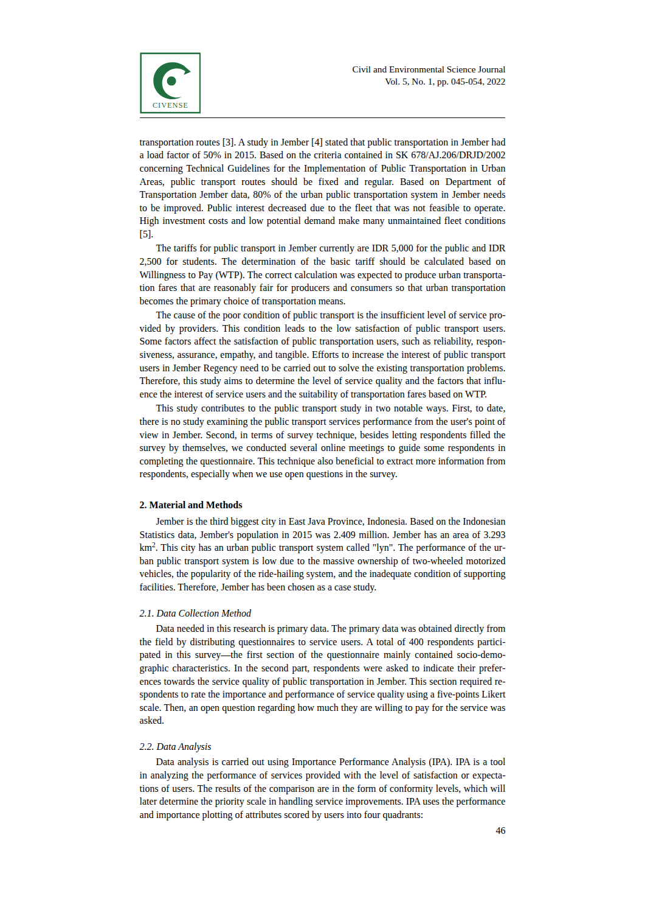CIVENSE
Civil and Environmental Science Journal
Vol. 5, No. 1, pp. 045-054, 2022
transportation routes [3]. A study in Jember [4] stated that public transportation in Jember had a load factor of 50% in 2015. Based on the criteria contained in SK 678/AJ.206/DRJD/2002 concerning Technical Guidelines for the Implementation of Public Transportation in Urban Areas, public transport routes should be fixed and regular. Based on Department of Transportation Jember data, 80% of the urban public transportation system in Jember needs to be improved. Public interest decreased due to the fleet that was not feasible to operate. High investment costs and low potential demand make many unmaintained fleet conditions [5].
The tariffs for public transport in Jember currently are IDR 5,000 for the public and IDR 2,500 for students. The determination of the basic tariff should be calculated based on Willingness to Pay (WTP). The correct calculation was expected to produce urban transportation fares that are reasonably fair for producers and consumers so that urban transportation becomes the primary choice of transportation means.
The cause of the poor condition of public transport is the insufficient level of service provided by providers. This condition leads to the low satisfaction of public transport users. Some factors affect the satisfaction of public transportation users, such as reliability, responsiveness, assurance, empathy, and tangible. Efforts to increase the interest of public transport users in Jember Regency need to be carried out to solve the existing transportation problems. Therefore, this study aims to determine the level of service quality and the factors that influence the interest of service users and the suitability of transportation fares based on WTP.
This study contributes to the public transport study in two notable ways. First, to date, there is no study examining the public transport services performance from the user's point of view in Jember. Second, in terms of survey technique, besides letting respondents filled the survey by themselves, we conducted several online meetings to guide some respondents in completing the questionnaire. This technique also beneficial to extract more information from respondents, especially when we use open questions in the survey.
2. Material and Methods
Jember is the third biggest city in East Java Province, Indonesia. Based on the Indonesian Statistics data, Jember's population in 2015 was 2.409 million. Jember has an area of 3.293 km2. This city has an urban public transport system called "lyn". The performance of the urban public transport system is low due to the massive ownership of two-wheeled motorized vehicles, the popularity of the ride-hailing system, and the inadequate condition of supporting facilities. Therefore, Jember has been chosen as a case study.
2.1. Data Collection Method
Data needed in this research is primary data. The primary data was obtained directly from the field by distributing questionnaires to service users. A total of 400 respondents participated in this survey—the first section of the questionnaire mainly contained socio-demographic characteristics. In the second part, respondents were asked to indicate their preferences towards the service quality of public transportation in Jember. This section required respondents to rate the importance and performance of service quality using a five-points Likert scale. Then, an open question regarding how much they are willing to pay for the service was asked.
2.2. Data Analysis
Data analysis is carried out using Importance Performance Analysis (IPA). IPA is a tool in analyzing the performance of services provided with the level of satisfaction or expectations of users. The results of the comparison are in the form of conformity levels, which will later determine the priority scale in handling service improvements. IPA uses the performance and importance plotting of attributes scored by users into four quadrants:
46